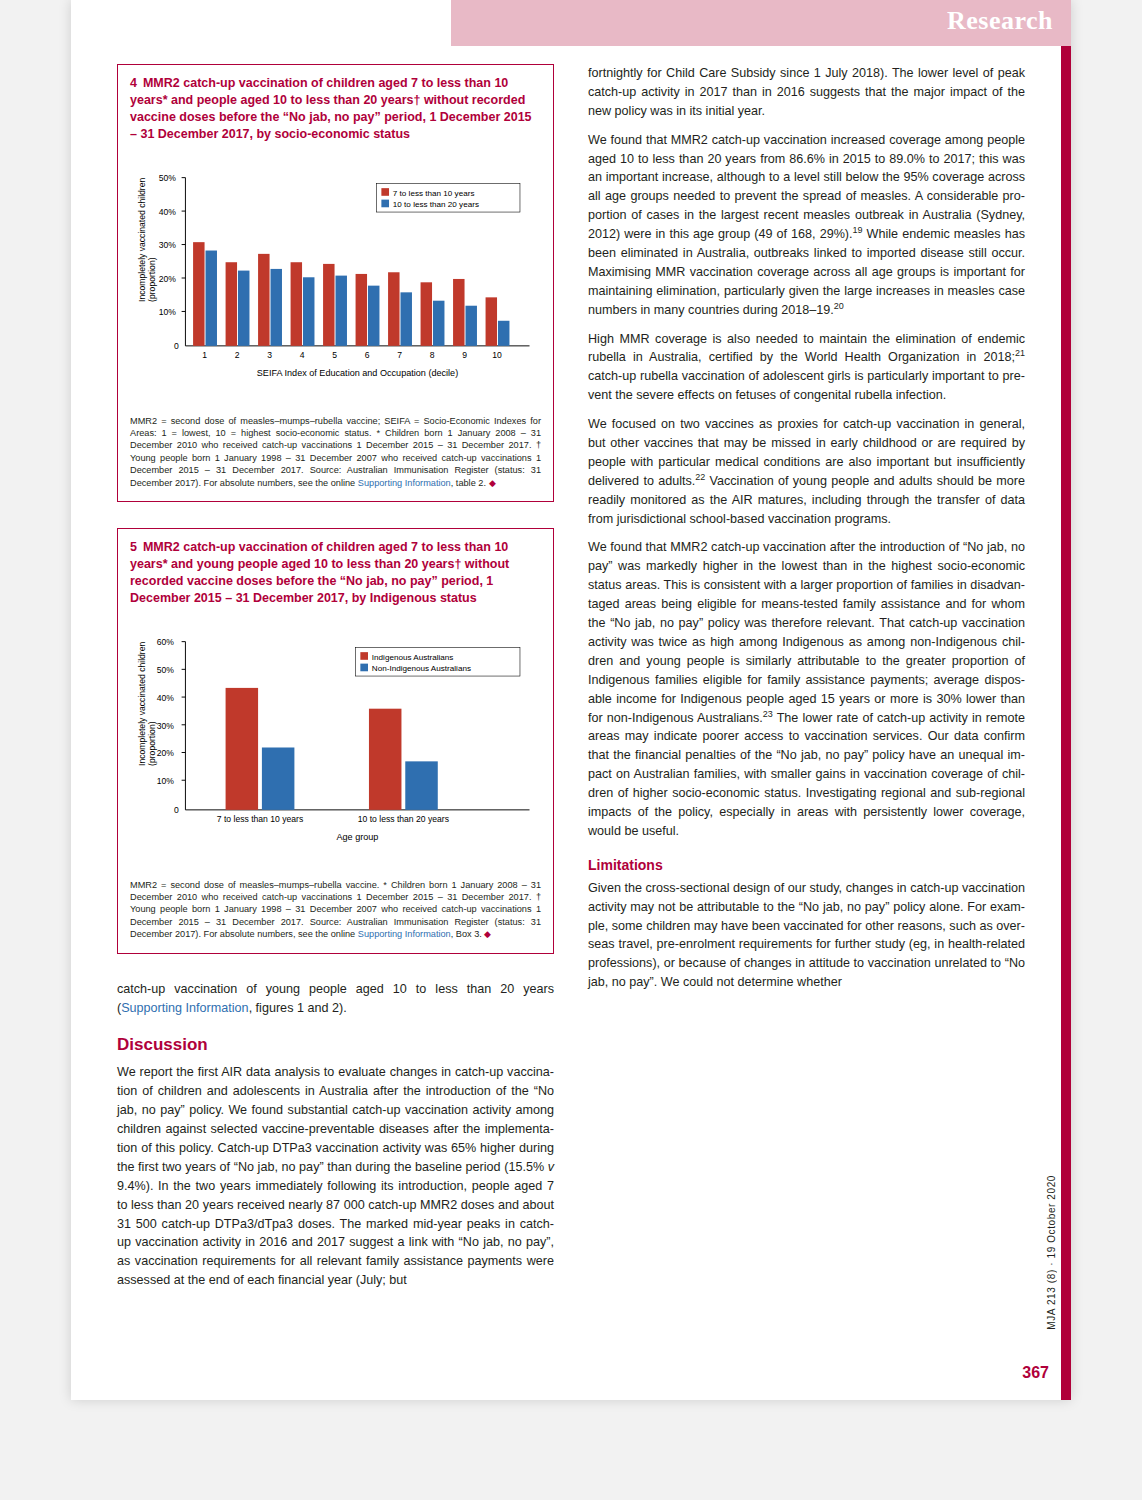Research
4 MMR2 catch-up vaccination of children aged 7 to less than 10 years* and people aged 10 to less than 20 years† without recorded vaccine doses before the “No jab, no pay” period, 1 December 2015 – 31 December 2017, by socio-economic status
50% 40% 30% 20% 10% 0 Incompletely vaccinated children (proportion) 7 to less than 10 years 10 to less than 20 years 1 2 3 4 5 6 7 8 9 10 SEIFA Index of Education and Occupation (decile)
MMR2 = second dose of measles–mumps–rubella vaccine; SEIFA = Socio-Economic Indexes for Areas: 1 = lowest, 10 = highest socio-economic status. * Children born 1 January 2008 – 31 December 2010 who received catch-up vaccinations 1 December 2015 – 31 December 2017. † Young people born 1 January 1998 – 31 December 2007 who received catch-up vaccinations 1 December 2015 – 31 December 2017. Source: Australian Immunisation Register (status: 31 December 2017). For absolute numbers, see the online Supporting Information, table 2. ◆
5 MMR2 catch-up vaccination of children aged 7 to less than 10 years* and young people aged 10 to less than 20 years† without recorded vaccine doses before the “No jab, no pay” period, 1 December 2015 – 31 December 2017, by Indigenous status
60% 50% 40% 30% 20% 10% 0 Incompletely vaccinated children (proportion) Indigenous Australians Non-Indigenous Australians 7 to less than 10 years 10 to less than 20 years Age group
MMR2 = second dose of measles–mumps–rubella vaccine. * Children born 1 January 2008 – 31 December 2010 who received catch-up vaccinations 1 December 2015 – 31 December 2017. † Young people born 1 January 1998 – 31 December 2007 who received catch-up vaccinations 1 December 2015 – 31 December 2017. Source: Australian Immunisation Register (status: 31 December 2017). For absolute numbers, see the online Supporting Information, Box 3. ◆
catch-up vaccination of young people aged 10 to less than 20 years (Supporting Information, figures 1 and 2).
Discussion
We report the first AIR data analysis to evaluate changes in catch-up vaccination of children and adolescents in Australia after the introduction of the “No jab, no pay” policy. We found substantial catch-up vaccination activity among children against selected vaccine-preventable diseases after the implementation of this policy. Catch-up DTPa3 vaccination activity was 65% higher during the first two years of “No jab, no pay” than during the baseline period (15.5% v 9.4%). In the two years immediately following its introduction, people aged 7 to less than 20 years received nearly 87 000 catch-up MMR2 doses and about 31 500 catch-up DTPa3/dTpa3 doses. The marked mid-year peaks in catch-up vaccination activity in 2016 and 2017 suggest a link with “No jab, no pay”, as vaccination requirements for all relevant family assistance payments were assessed at the end of each financial year (July; but
fortnightly for Child Care Subsidy since 1 July 2018). The lower level of peak catch-up activity in 2017 than in 2016 suggests that the major impact of the new policy was in its initial year.
We found that MMR2 catch-up vaccination increased coverage among people aged 10 to less than 20 years from 86.6% in 2015 to 89.0% to 2017; this was an important increase, although to a level still below the 95% coverage across all age groups needed to prevent the spread of measles. A considerable proportion of cases in the largest recent measles outbreak in Australia (Sydney, 2012) were in this age group (49 of 168, 29%).19 While endemic measles has been eliminated in Australia, outbreaks linked to imported disease still occur. Maximising MMR vaccination coverage across all age groups is important for maintaining elimination, particularly given the large increases in measles case numbers in many countries during 2018–19.20
High MMR coverage is also needed to maintain the elimination of endemic rubella in Australia, certified by the World Health Organization in 2018;21 catch-up rubella vaccination of adolescent girls is particularly important to prevent the severe effects on fetuses of congenital rubella infection.
We focused on two vaccines as proxies for catch-up vaccination in general, but other vaccines that may be missed in early childhood or are required by people with particular medical conditions are also important but insufficiently delivered to adults.22 Vaccination of young people and adults should be more readily monitored as the AIR matures, including through the transfer of data from jurisdictional school-based vaccination programs.
We found that MMR2 catch-up vaccination after the introduction of “No jab, no pay” was markedly higher in the lowest than in the highest socio-economic status areas. This is consistent with a larger proportion of families in disadvantaged areas being eligible for means-tested family assistance and for whom the “No jab, no pay” policy was therefore relevant. That catch-up vaccination activity was twice as high among Indigenous as among non-Indigenous children and young people is similarly attributable to the greater proportion of Indigenous families eligible for family assistance payments; average disposable income for Indigenous people aged 15 years or more is 30% lower than for non-Indigenous Australians.23 The lower rate of catch-up activity in remote areas may indicate poorer access to vaccination services. Our data confirm that the financial penalties of the “No jab, no pay” policy have an unequal impact on Australian families, with smaller gains in vaccination coverage of children of higher socio-economic status. Investigating regional and sub-regional impacts of the policy, especially in areas with persistently lower coverage, would be useful.
Limitations
Given the cross-sectional design of our study, changes in catch-up vaccination activity may not be attributable to the “No jab, no pay” policy alone. For example, some children may have been vaccinated for other reasons, such as overseas travel, pre-enrolment requirements for further study (eg, in health-related professions), or because of changes in attitude to vaccination unrelated to “No jab, no pay”. We could not determine whether
MJA 213 (8) · 19 October 2020
367